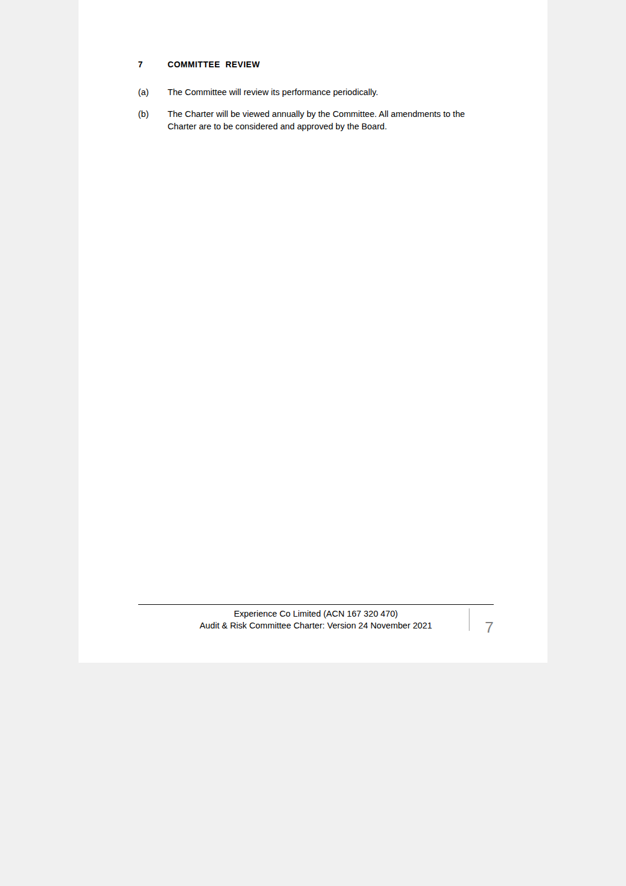7 COMMITTEE REVIEW
(a) The Committee will review its performance periodically.
(b) The Charter will be viewed annually by the Committee. All amendments to the Charter are to be considered and approved by the Board.
Experience Co Limited (ACN 167 320 470)
Audit & Risk Committee Charter: Version 24 November 2021
7